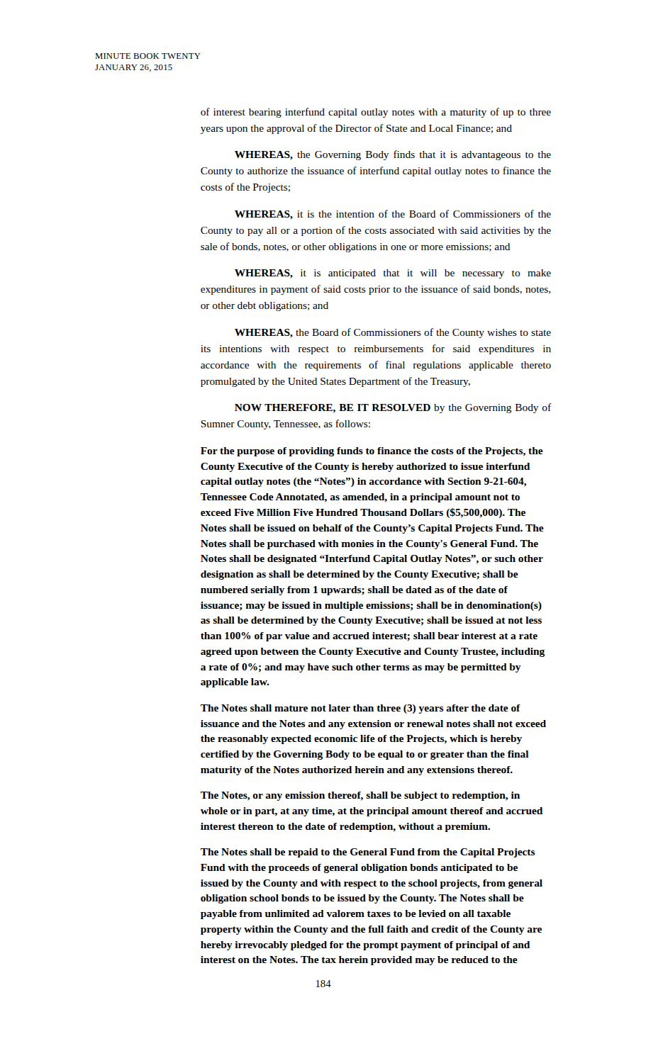MINUTE BOOK TWENTY
JANUARY 26, 2015
of interest bearing interfund capital outlay notes with a maturity of up to three years upon the approval of the Director of State and Local Finance; and
WHEREAS, the Governing Body finds that it is advantageous to the County to authorize the issuance of interfund capital outlay notes to finance the costs of the Projects;
WHEREAS, it is the intention of the Board of Commissioners of the County to pay all or a portion of the costs associated with said activities by the sale of bonds, notes, or other obligations in one or more emissions; and
WHEREAS, it is anticipated that it will be necessary to make expenditures in payment of said costs prior to the issuance of said bonds, notes, or other debt obligations; and
WHEREAS, the Board of Commissioners of the County wishes to state its intentions with respect to reimbursements for said expenditures in accordance with the requirements of final regulations applicable thereto promulgated by the United States Department of the Treasury,
NOW THEREFORE, BE IT RESOLVED by the Governing Body of Sumner County, Tennessee, as follows:
For the purpose of providing funds to finance the costs of the Projects, the County Executive of the County is hereby authorized to issue interfund capital outlay notes (the “Notes”) in accordance with Section 9-21-604, Tennessee Code Annotated, as amended, in a principal amount not to exceed Five Million Five Hundred Thousand Dollars ($5,500,000). The Notes shall be issued on behalf of the County’s Capital Projects Fund. The Notes shall be purchased with monies in the County's General Fund. The Notes shall be designated “Interfund Capital Outlay Notes”, or such other designation as shall be determined by the County Executive; shall be numbered serially from 1 upwards; shall be dated as of the date of issuance; may be issued in multiple emissions; shall be in denomination(s) as shall be determined by the County Executive; shall be issued at not less than 100% of par value and accrued interest; shall bear interest at a rate agreed upon between the County Executive and County Trustee, including a rate of 0%; and may have such other terms as may be permitted by applicable law.
The Notes shall mature not later than three (3) years after the date of issuance and the Notes and any extension or renewal notes shall not exceed the reasonably expected economic life of the Projects, which is hereby certified by the Governing Body to be equal to or greater than the final maturity of the Notes authorized herein and any extensions thereof.
The Notes, or any emission thereof, shall be subject to redemption, in whole or in part, at any time, at the principal amount thereof and accrued interest thereon to the date of redemption, without a premium.
The Notes shall be repaid to the General Fund from the Capital Projects Fund with the proceeds of general obligation bonds anticipated to be issued by the County and with respect to the school projects, from general obligation school bonds to be issued by the County. The Notes shall be payable from unlimited ad valorem taxes to be levied on all taxable property within the County and the full faith and credit of the County are hereby irrevocably pledged for the prompt payment of principal of and interest on the Notes. The tax herein provided may be reduced to the
184